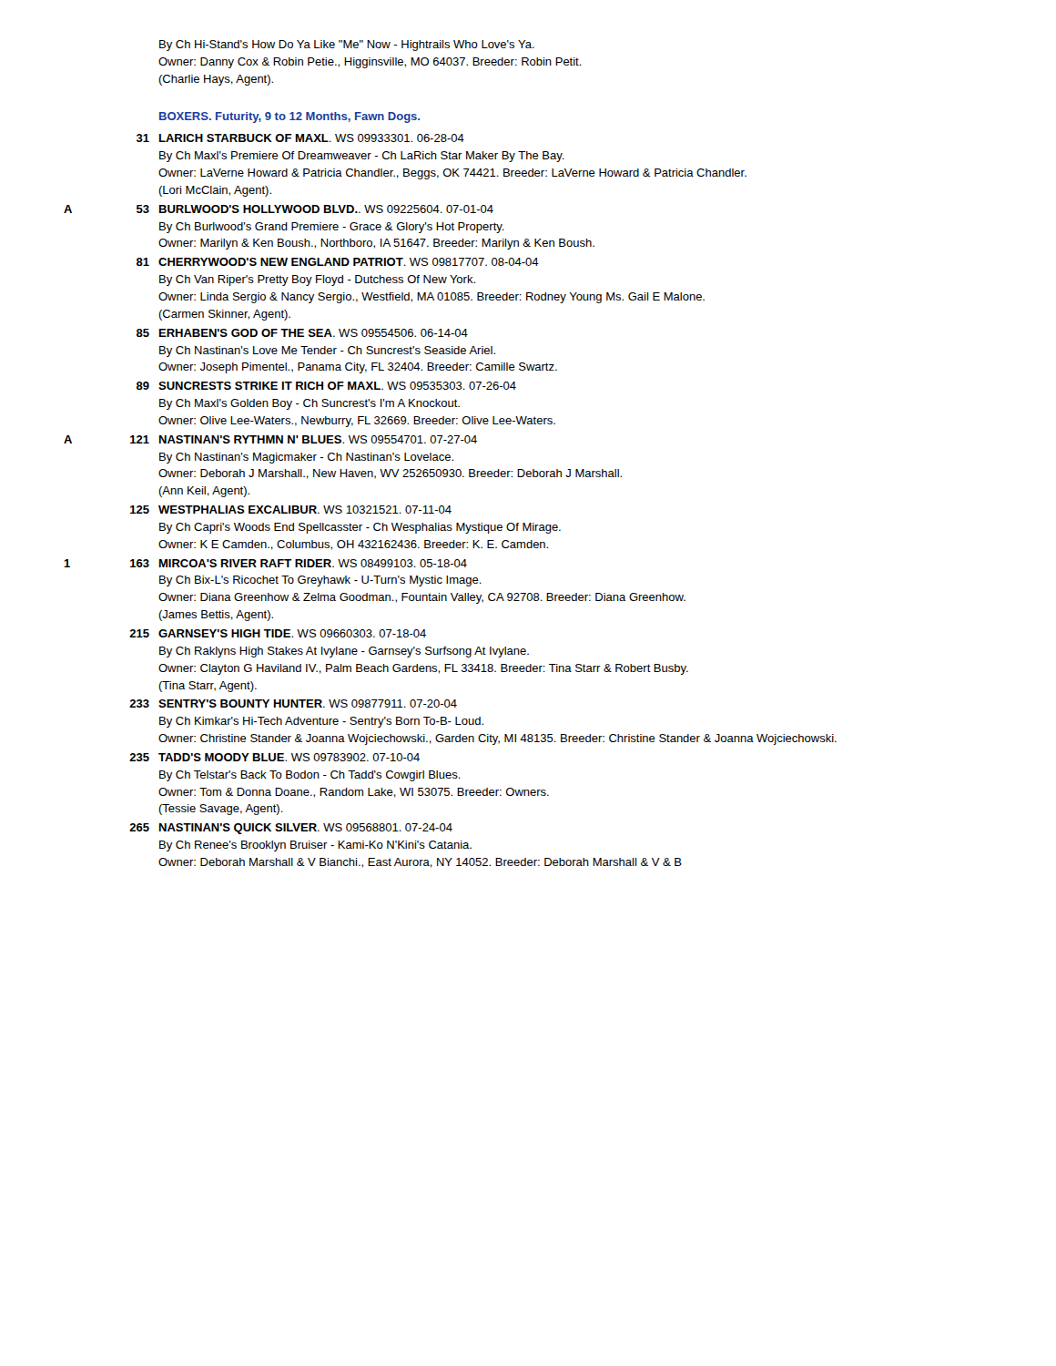By Ch Hi-Stand's How Do Ya Like "Me" Now - Hightrails Who Love's Ya. Owner: Danny Cox & Robin Petie., Higginsville, MO 64037. Breeder: Robin Petit. (Charlie Hays, Agent).
BOXERS. Futurity, 9 to 12 Months, Fawn Dogs.
31
LARICH STARBUCK OF MAXL. WS 09933301. 06-28-04
By Ch Maxl's Premiere Of Dreamweaver - Ch LaRich Star Maker By The Bay.
Owner: LaVerne Howard & Patricia Chandler., Beggs, OK 74421. Breeder: LaVerne Howard & Patricia Chandler.
(Lori McClain, Agent).
A 53
BURLWOOD'S HOLLYWOOD BLVD.. WS 09225604. 07-01-04
By Ch Burlwood's Grand Premiere - Grace & Glory's Hot Property.
Owner: Marilyn & Ken Boush., Northboro, IA 51647. Breeder: Marilyn & Ken Boush.
81
CHERRYWOOD'S NEW ENGLAND PATRIOT. WS 09817707. 08-04-04
By Ch Van Riper's Pretty Boy Floyd - Dutchess Of New York.
Owner: Linda Sergio & Nancy Sergio., Westfield, MA 01085. Breeder: Rodney Young Ms. Gail E Malone.
(Carmen Skinner, Agent).
85
ERHABEN'S GOD OF THE SEA. WS 09554506. 06-14-04
By Ch Nastinan's Love Me Tender - Ch Suncrest's Seaside Ariel.
Owner: Joseph Pimentel., Panama City, FL 32404. Breeder: Camille Swartz.
89
SUNCRESTS STRIKE IT RICH OF MAXL. WS 09535303. 07-26-04
By Ch Maxl's Golden Boy - Ch Suncrest's I'm A Knockout.
Owner: Olive Lee-Waters., Newburry, FL 32669. Breeder: Olive Lee-Waters.
A 121
NASTINAN'S RYTHMN N' BLUES. WS 09554701. 07-27-04
By Ch Nastinan's Magicmaker - Ch Nastinan's Lovelace.
Owner: Deborah J Marshall., New Haven, WV 252650930. Breeder: Deborah J Marshall.
(Ann Keil, Agent).
125
WESTPHALIAS EXCALIBUR. WS 10321521. 07-11-04
By Ch Capri's Woods End Spellcasster - Ch Wesphalias Mystique Of Mirage.
Owner: K E Camden., Columbus, OH 432162436. Breeder: K. E. Camden.
1 163
MIRCOA'S RIVER RAFT RIDER. WS 08499103. 05-18-04
By Ch Bix-L's Ricochet To Greyhawk - U-Turn's Mystic Image.
Owner: Diana Greenhow & Zelma Goodman., Fountain Valley, CA 92708. Breeder: Diana Greenhow.
(James Bettis, Agent).
215
GARNSEY'S HIGH TIDE. WS 09660303. 07-18-04
By Ch Raklyns High Stakes At Ivylane - Garnsey's Surfsong At Ivylane.
Owner: Clayton G Haviland IV., Palm Beach Gardens, FL 33418. Breeder: Tina Starr & Robert Busby.
(Tina Starr, Agent).
233
SENTRY'S BOUNTY HUNTER. WS 09877911. 07-20-04
By Ch Kimkar's Hi-Tech Adventure - Sentry's Born To-B- Loud.
Owner: Christine Stander & Joanna Wojciechowski., Garden City, MI 48135. Breeder: Christine Stander & Joanna Wojciechowski.
235
TADD'S MOODY BLUE. WS 09783902. 07-10-04
By Ch Telstar's Back To Bodon - Ch Tadd's Cowgirl Blues.
Owner: Tom & Donna Doane., Random Lake, WI 53075. Breeder: Owners.
(Tessie Savage, Agent).
265
NASTINAN'S QUICK SILVER. WS 09568801. 07-24-04
By Ch Renee's Brooklyn Bruiser - Kami-Ko N'Kini's Catania.
Owner: Deborah Marshall & V Bianchi., East Aurora, NY 14052. Breeder: Deborah Marshall & V & B